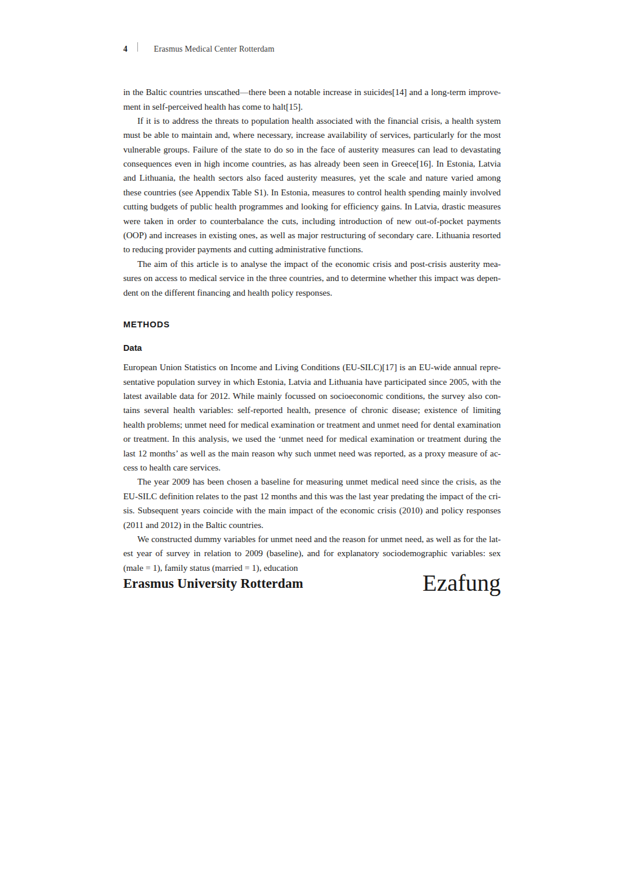4 Erasmus Medical Center Rotterdam
in the Baltic countries unscathed—there been a notable increase in suicides[14] and a long-term improvement in self-perceived health has come to halt[15].
If it is to address the threats to population health associated with the financial crisis, a health system must be able to maintain and, where necessary, increase availability of services, particularly for the most vulnerable groups. Failure of the state to do so in the face of austerity measures can lead to devastating consequences even in high income countries, as has already been seen in Greece[16]. In Estonia, Latvia and Lithuania, the health sectors also faced austerity measures, yet the scale and nature varied among these countries (see Appendix Table S1). In Estonia, measures to control health spending mainly involved cutting budgets of public health programmes and looking for efficiency gains. In Latvia, drastic measures were taken in order to counterbalance the cuts, including introduction of new out-of-pocket payments (OOP) and increases in existing ones, as well as major restructuring of secondary care. Lithuania resorted to reducing provider payments and cutting administrative functions.
The aim of this article is to analyse the impact of the economic crisis and post-crisis austerity measures on access to medical service in the three countries, and to determine whether this impact was dependent on the different financing and health policy responses.
Methods
Data
European Union Statistics on Income and Living Conditions (EU-SILC)[17] is an EU-wide annual representative population survey in which Estonia, Latvia and Lithuania have participated since 2005, with the latest available data for 2012. While mainly focussed on socioeconomic conditions, the survey also contains several health variables: self-reported health, presence of chronic disease; existence of limiting health problems; unmet need for medical examination or treatment and unmet need for dental examination or treatment. In this analysis, we used the ‘unmet need for medical examination or treatment during the last 12 months’ as well as the main reason why such unmet need was reported, as a proxy measure of access to health care services.
The year 2009 has been chosen a baseline for measuring unmet medical need since the crisis, as the EU-SILC definition relates to the past 12 months and this was the last year predating the impact of the crisis. Subsequent years coincide with the main impact of the economic crisis (2010) and policy responses (2011 and 2012) in the Baltic countries.
We constructed dummy variables for unmet need and the reason for unmet need, as well as for the latest year of survey in relation to 2009 (baseline), and for explanatory sociodemographic variables: sex (male = 1), family status (married = 1), education
Erasmus University Rotterdam
Ezafung